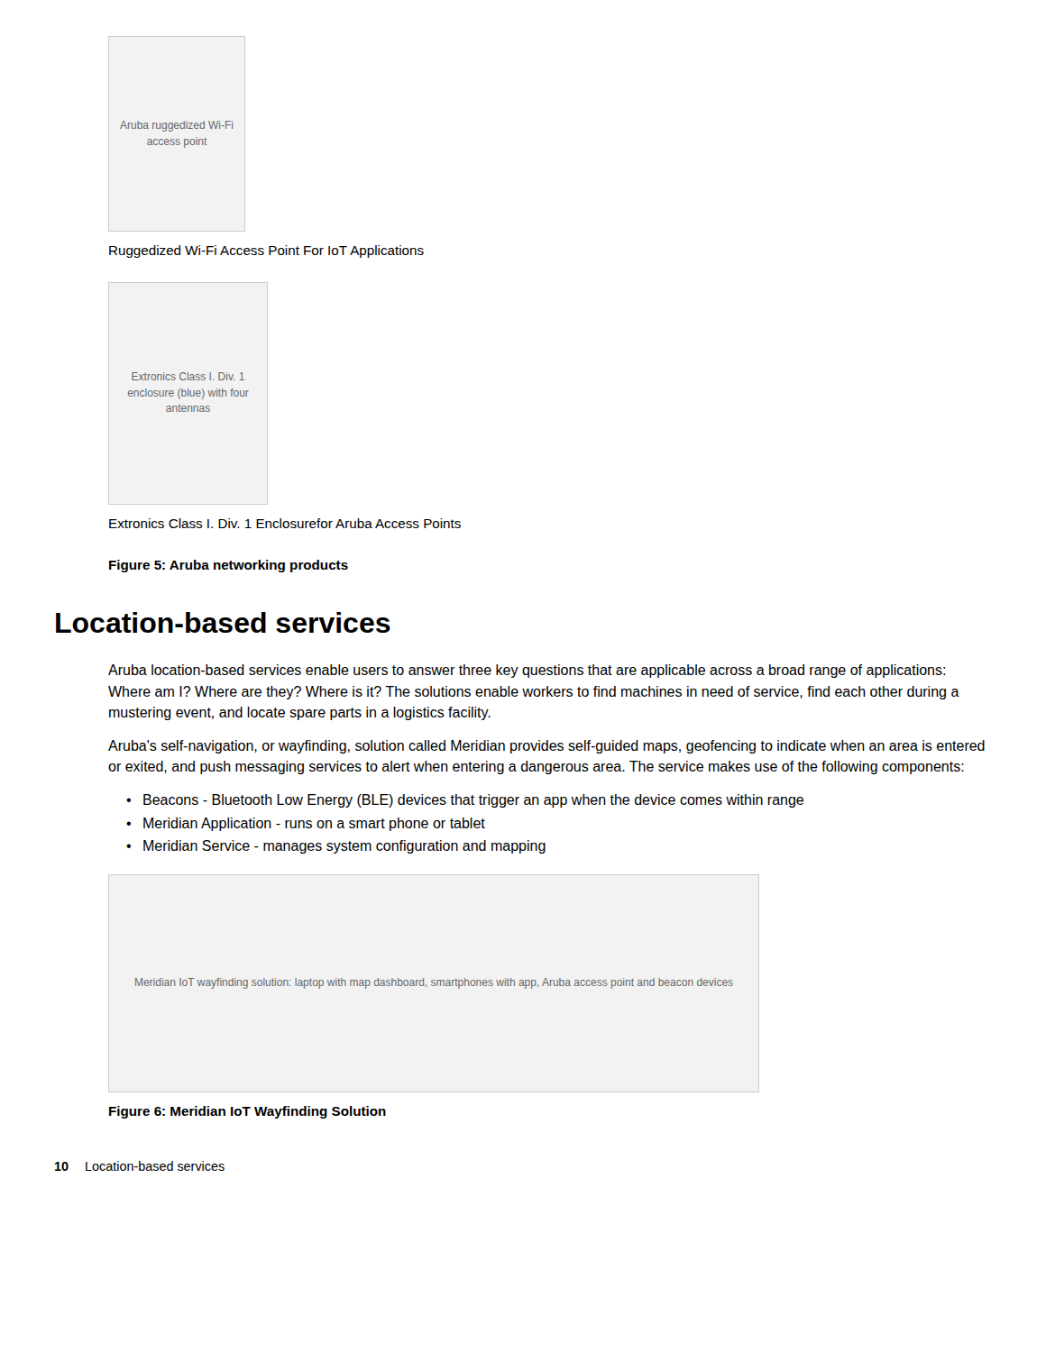Aruba ruggedized Wi-Fi access point
Ruggedized Wi-Fi Access Point For IoT Applications
Extronics Class I. Div. 1 enclosure (blue) with four antennas
Extronics Class I. Div. 1 Enclosurefor Aruba Access Points
Figure 5: Aruba networking products
Location-based services
Aruba location-based services enable users to answer three key questions that are applicable across a broad range of applications: Where am I? Where are they? Where is it? The solutions enable workers to find machines in need of service, find each other during a mustering event, and locate spare parts in a logistics facility.
Aruba's self-navigation, or wayfinding, solution called Meridian provides self-guided maps, geofencing to indicate when an area is entered or exited, and push messaging services to alert when entering a dangerous area. The service makes use of the following components:
Beacons - Bluetooth Low Energy (BLE) devices that trigger an app when the device comes within range
Meridian Application - runs on a smart phone or tablet
Meridian Service - manages system configuration and mapping
Meridian IoT wayfinding solution: laptop with map dashboard, smartphones with app, Aruba access point and beacon devices
Figure 6: Meridian IoT Wayfinding Solution
10 Location-based services